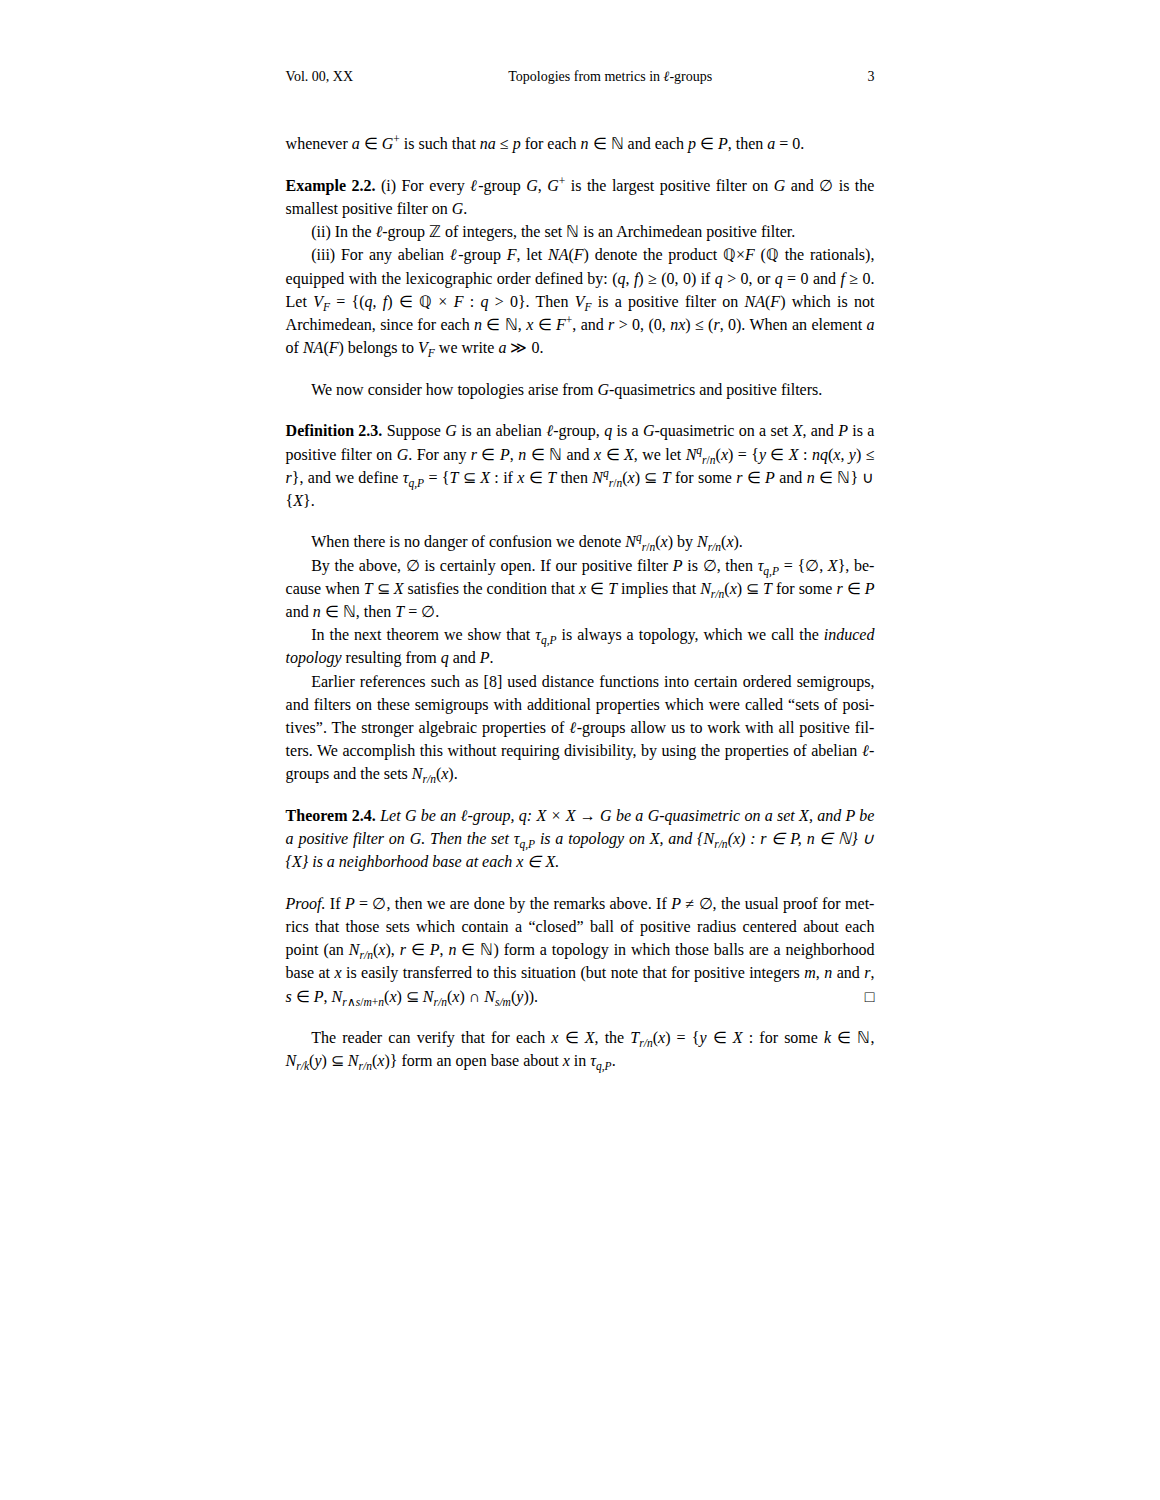Vol. 00, XX
Topologies from metrics in ℓ-groups
3
whenever a ∈ G+ is such that na ≤ p for each n ∈ ℕ and each p ∈ P, then a = 0.
Example 2.2. (i) For every ℓ-group G, G+ is the largest positive filter on G and ∅ is the smallest positive filter on G.
(ii) In the ℓ-group ℤ of integers, the set ℕ is an Archimedean positive filter.
(iii) For any abelian ℓ-group F, let NA(F) denote the product ℚ×F (ℚ the rationals), equipped with the lexicographic order defined by: (q, f) ≥ (0, 0) if q > 0, or q = 0 and f ≥ 0. Let VF = {(q, f) ∈ ℚ × F : q > 0}. Then VF is a positive filter on NA(F) which is not Archimedean, since for each n ∈ ℕ, x ∈ F+, and r > 0, (0, nx) ≤ (r, 0). When an element a of NA(F) belongs to VF we write a ≫ 0.
We now consider how topologies arise from G-quasimetrics and positive filters.
Definition 2.3. Suppose G is an abelian ℓ-group, q is a G-quasimetric on a set X, and P is a positive filter on G. For any r ∈ P, n ∈ ℕ and x ∈ X, we let Nqr/n(x) = {y ∈ X : nq(x, y) ≤ r}, and we define τq,P = {T ⊆ X : if x ∈ T then Nqr/n(x) ⊆ T for some r ∈ P and n ∈ ℕ} ∪ {X}.
When there is no danger of confusion we denote Nqr/n(x) by Nr/n(x).
By the above, ∅ is certainly open. If our positive filter P is ∅, then τq,P = {∅, X}, because when T ⊆ X satisfies the condition that x ∈ T implies that Nr/n(x) ⊆ T for some r ∈ P and n ∈ ℕ, then T = ∅.
In the next theorem we show that τq,P is always a topology, which we call the induced topology resulting from q and P.
Earlier references such as [8] used distance functions into certain ordered semigroups, and filters on these semigroups with additional properties which were called “sets of positives”. The stronger algebraic properties of ℓ-groups allow us to work with all positive filters. We accomplish this without requiring divisibility, by using the properties of abelian ℓ-groups and the sets Nr/n(x).
Theorem 2.4. Let G be an ℓ-group, q: X × X → G be a G-quasimetric on a set X, and P be a positive filter on G. Then the set τq,P is a topology on X, and {Nr/n(x) : r ∈ P, n ∈ ℕ} ∪ {X} is a neighborhood base at each x ∈ X.
Proof. If P = ∅, then we are done by the remarks above. If P ≠ ∅, the usual proof for metrics that those sets which contain a “closed” ball of positive radius centered about each point (an Nr/n(x), r ∈ P, n ∈ ℕ) form a topology in which those balls are a neighborhood base at x is easily transferred to this situation (but note that for positive integers m, n and r, s ∈ P, Nr∧s/m+n(x) ⊆ Nr/n(x) ∩ Ns/m(y)).□
The reader can verify that for each x ∈ X, the Tr/n(x) = {y ∈ X : for some k ∈ ℕ, Nr/k(y) ⊆ Nr/n(x)} form an open base about x in τq,P.